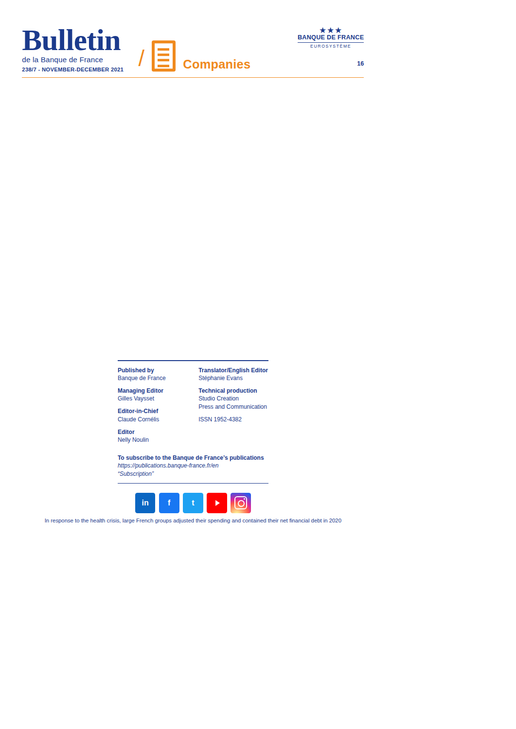Bulletin
de la Banque de France
238/7 - NOVEMBER-DECEMBER 2021
/
Companies
★★★
BANQUE DE FRANCE
EUROSYSTÈME
16
Published by
Banque de France
Managing Editor
Gilles Vaysset
Editor-in-Chief
Claude Cornélis
Editor
Nelly Noulin
Translator/English Editor
Stéphanie Evans
Technical production
Studio Creation
Press and Communication
ISSN 1952-4382
To subscribe to the Banque de France’s publications
https://publications.banque-france.fr/en
“Subscription”
in
f
t
In response to the health crisis, large French groups adjusted their spending and contained their net financial debt in 2020